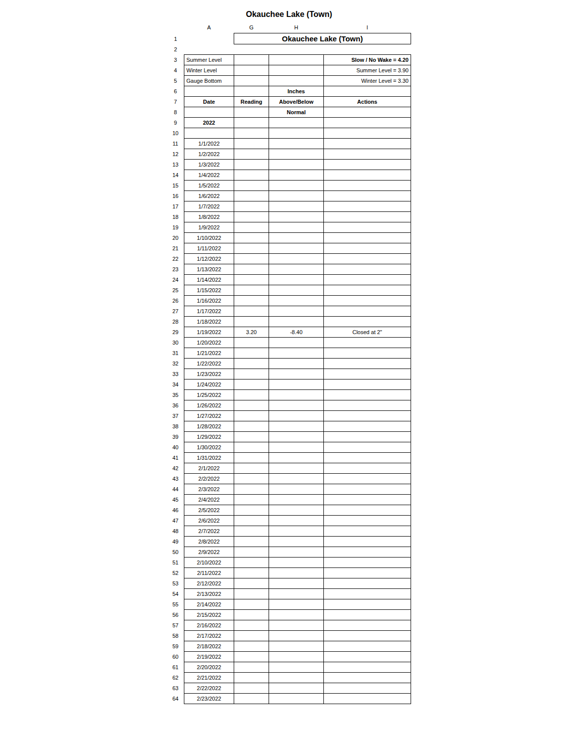Okauchee Lake (Town)
| | A | G | H | I |
| --- | --- | --- | --- | --- |
| 1 | | Okauchee Lake (Town) |
| 2 | | | | |
| 3 | Summer Level | | | Slow / No Wake = 4.20 |
| 4 | Winter Level | | | Summer Level = 3.90 |
| 5 | Gauge Bottom | | | Winter Level = 3.30 |
| 6 | | | Inches | |
| 7 | Date | Reading | Above/Below | Actions |
| 8 | | | Normal | |
| 9 | 2022 | | | |
| 10 | | | | |
| 11 | 1/1/2022 | | | |
| 12 | 1/2/2022 | | | |
| 13 | 1/3/2022 | | | |
| 14 | 1/4/2022 | | | |
| 15 | 1/5/2022 | | | |
| 16 | 1/6/2022 | | | |
| 17 | 1/7/2022 | | | |
| 18 | 1/8/2022 | | | |
| 19 | 1/9/2022 | | | |
| 20 | 1/10/2022 | | | |
| 21 | 1/11/2022 | | | |
| 22 | 1/12/2022 | | | |
| 23 | 1/13/2022 | | | |
| 24 | 1/14/2022 | | | |
| 25 | 1/15/2022 | | | |
| 26 | 1/16/2022 | | | |
| 27 | 1/17/2022 | | | |
| 28 | 1/18/2022 | | | |
| 29 | 1/19/2022 | 3.20 | -8.40 | Closed at 2" |
| 30 | 1/20/2022 | | | |
| 31 | 1/21/2022 | | | |
| 32 | 1/22/2022 | | | |
| 33 | 1/23/2022 | | | |
| 34 | 1/24/2022 | | | |
| 35 | 1/25/2022 | | | |
| 36 | 1/26/2022 | | | |
| 37 | 1/27/2022 | | | |
| 38 | 1/28/2022 | | | |
| 39 | 1/29/2022 | | | |
| 40 | 1/30/2022 | | | |
| 41 | 1/31/2022 | | | |
| 42 | 2/1/2022 | | | |
| 43 | 2/2/2022 | | | |
| 44 | 2/3/2022 | | | |
| 45 | 2/4/2022 | | | |
| 46 | 2/5/2022 | | | |
| 47 | 2/6/2022 | | | |
| 48 | 2/7/2022 | | | |
| 49 | 2/8/2022 | | | |
| 50 | 2/9/2022 | | | |
| 51 | 2/10/2022 | | | |
| 52 | 2/11/2022 | | | |
| 53 | 2/12/2022 | | | |
| 54 | 2/13/2022 | | | |
| 55 | 2/14/2022 | | | |
| 56 | 2/15/2022 | | | |
| 57 | 2/16/2022 | | | |
| 58 | 2/17/2022 | | | |
| 59 | 2/18/2022 | | | |
| 60 | 2/19/2022 | | | |
| 61 | 2/20/2022 | | | |
| 62 | 2/21/2022 | | | |
| 63 | 2/22/2022 | | | |
| 64 | 2/23/2022 | | | |